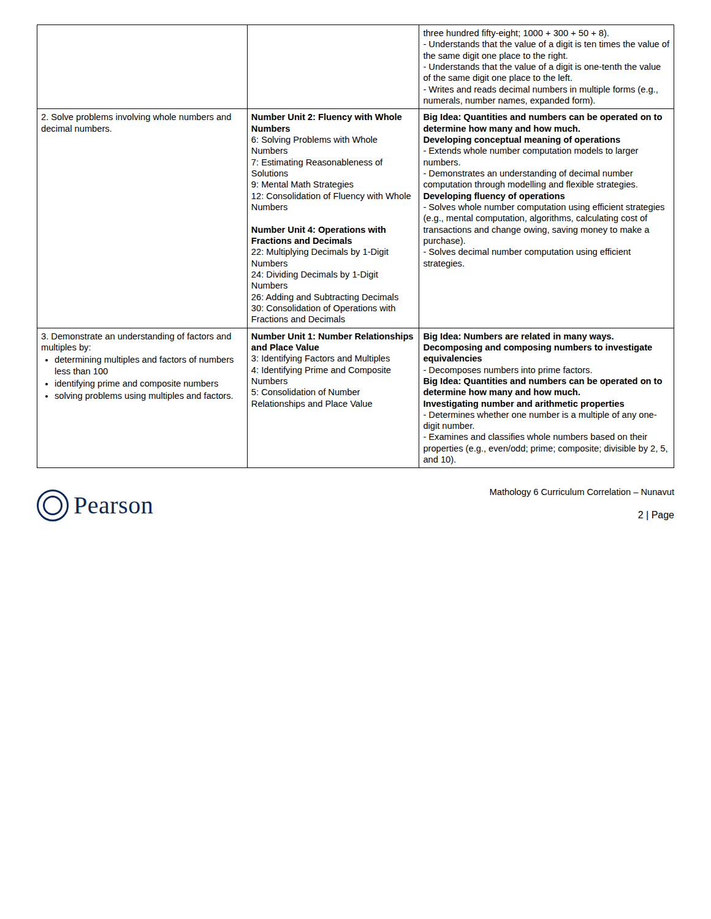| | | three hundred fifty-eight; 1000 + 300 + 50 + 8). - Understands that the value of a digit is ten times the value of the same digit one place to the right. - Understands that the value of a digit is one-tenth the value of the same digit one place to the left. - Writes and reads decimal numbers in multiple forms (e.g., numerals, number names, expanded form). |
| 2. Solve problems involving whole numbers and decimal numbers. | Number Unit 2: Fluency with Whole Numbers 6: Solving Problems with Whole Numbers 7: Estimating Reasonableness of Solutions 9: Mental Math Strategies 12: Consolidation of Fluency with Whole Numbers Number Unit 4: Operations with Fractions and Decimals 22: Multiplying Decimals by 1-Digit Numbers 24: Dividing Decimals by 1-Digit Numbers 26: Adding and Subtracting Decimals 30: Consolidation of Operations with Fractions and Decimals | Big Idea: Quantities and numbers can be operated on to determine how many and how much. Developing conceptual meaning of operations - Extends whole number computation models to larger numbers. - Demonstrates an understanding of decimal number computation through modelling and flexible strategies. Developing fluency of operations - Solves whole number computation using efficient strategies (e.g., mental computation, algorithms, calculating cost of transactions and change owing, saving money to make a purchase). - Solves decimal number computation using efficient strategies. |
| 3. Demonstrate an understanding of factors and multiples by: determining multiples and factors of numbers less than 100 identifying prime and composite numbers solving problems using multiples and factors. | Number Unit 1: Number Relationships and Place Value 3: Identifying Factors and Multiples 4: Identifying Prime and Composite Numbers 5: Consolidation of Number Relationships and Place Value | Big Idea: Numbers are related in many ways. Decomposing and composing numbers to investigate equivalencies - Decomposes numbers into prime factors. Big Idea: Quantities and numbers can be operated on to determine how many and how much. Investigating number and arithmetic properties - Determines whether one number is a multiple of any one-digit number. - Examines and classifies whole numbers based on their properties (e.g., even/odd; prime; composite; divisible by 2, 5, and 10). |
Pearson
Mathology 6 Curriculum Correlation – Nunavut
2 | Page